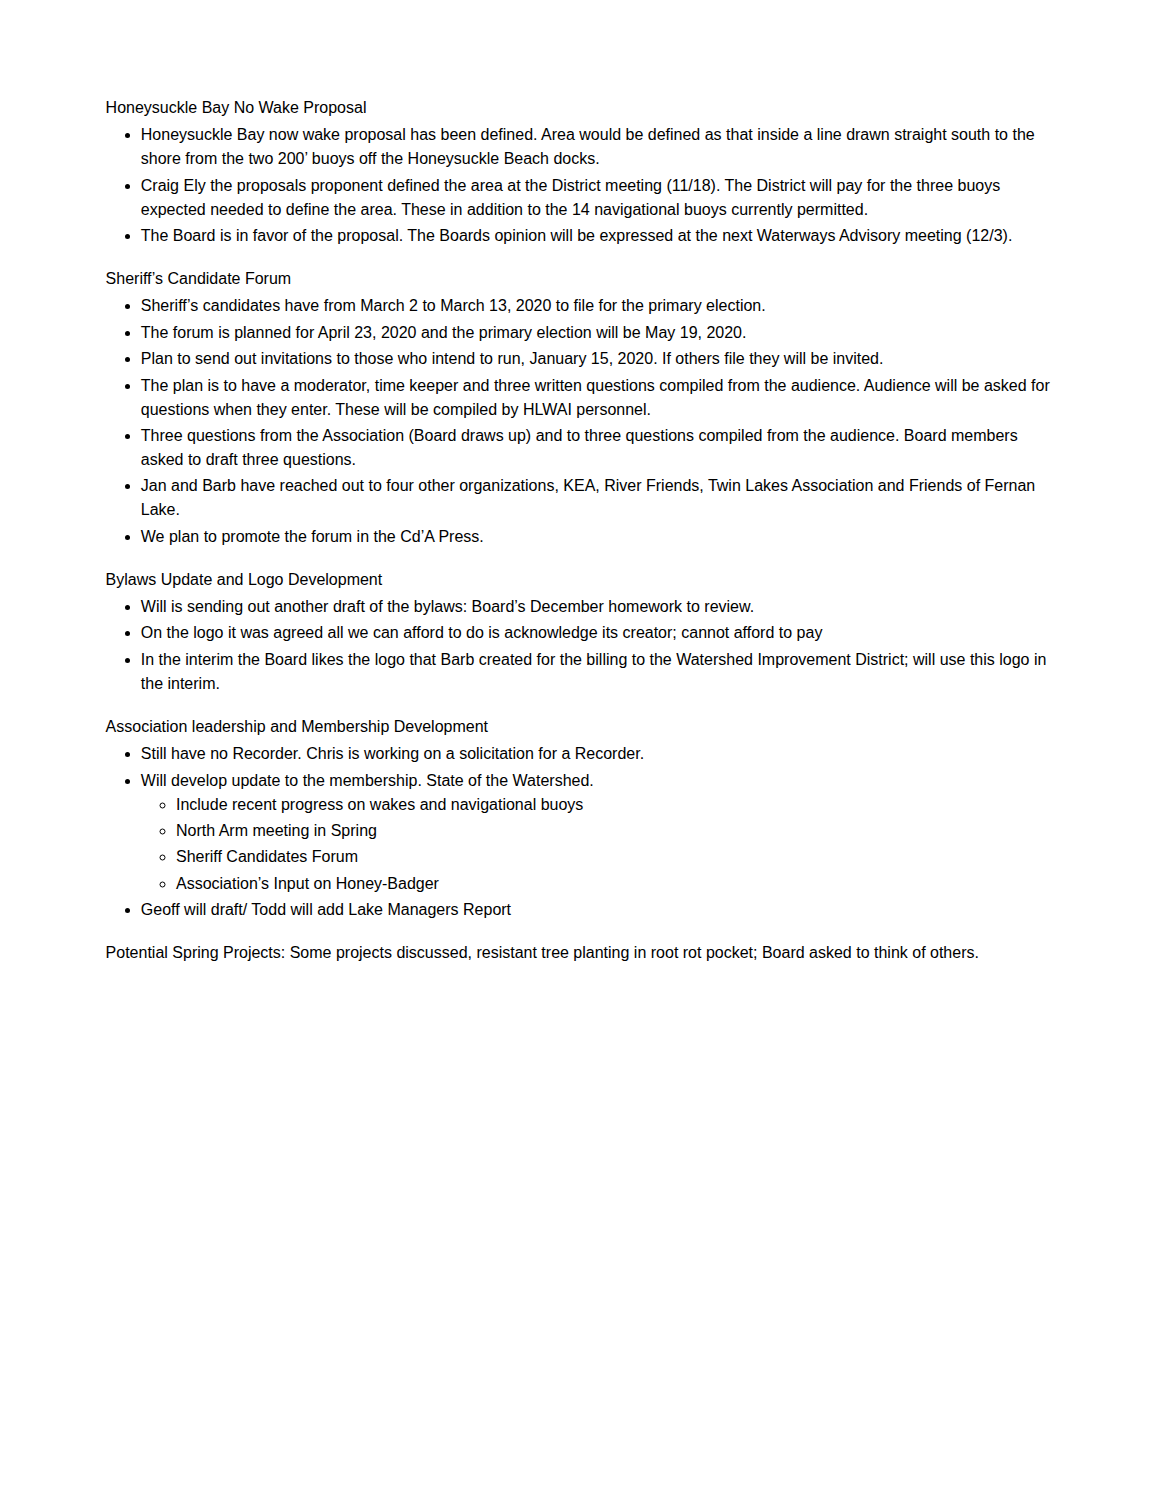Honeysuckle Bay No Wake Proposal
Honeysuckle Bay now wake proposal has been defined. Area would be defined as that inside a line drawn straight south to the shore from the two 200’ buoys off the Honeysuckle Beach docks.
Craig Ely the proposals proponent defined the area at the District meeting (11/18). The District will pay for the three buoys expected needed to define the area. These in addition to the 14 navigational buoys currently permitted.
The Board is in favor of the proposal. The Boards opinion will be expressed at the next Waterways Advisory meeting (12/3).
Sheriff’s Candidate Forum
Sheriff’s candidates have from March 2 to March 13, 2020 to file for the primary election.
The forum is planned for April 23, 2020 and the primary election will be May 19, 2020.
Plan to send out invitations to those who intend to run, January 15, 2020. If others file they will be invited.
The plan is to have a moderator, time keeper and three written questions compiled from the audience. Audience will be asked for questions when they enter. These will be compiled by HLWAI personnel.
Three questions from the Association (Board draws up) and to three questions compiled from the audience. Board members asked to draft three questions.
Jan and Barb have reached out to four other organizations, KEA, River Friends, Twin Lakes Association and Friends of Fernan Lake.
We plan to promote the forum in the Cd’A Press.
Bylaws Update and Logo Development
Will is sending out another draft of the bylaws: Board’s December homework to review.
On the logo it was agreed all we can afford to do is acknowledge its creator; cannot afford to pay
In the interim the Board likes the logo that Barb created for the billing to the Watershed Improvement District; will use this logo in the interim.
Association leadership and Membership Development
Still have no Recorder. Chris is working on a solicitation for a Recorder.
Will develop update to the membership. State of the Watershed.
Include recent progress on wakes and navigational buoys
North Arm meeting in Spring
Sheriff Candidates Forum
Association’s Input on Honey-Badger
Geoff will draft/ Todd will add Lake Managers Report
Potential Spring Projects: Some projects discussed, resistant tree planting in root rot pocket; Board asked to think of others.